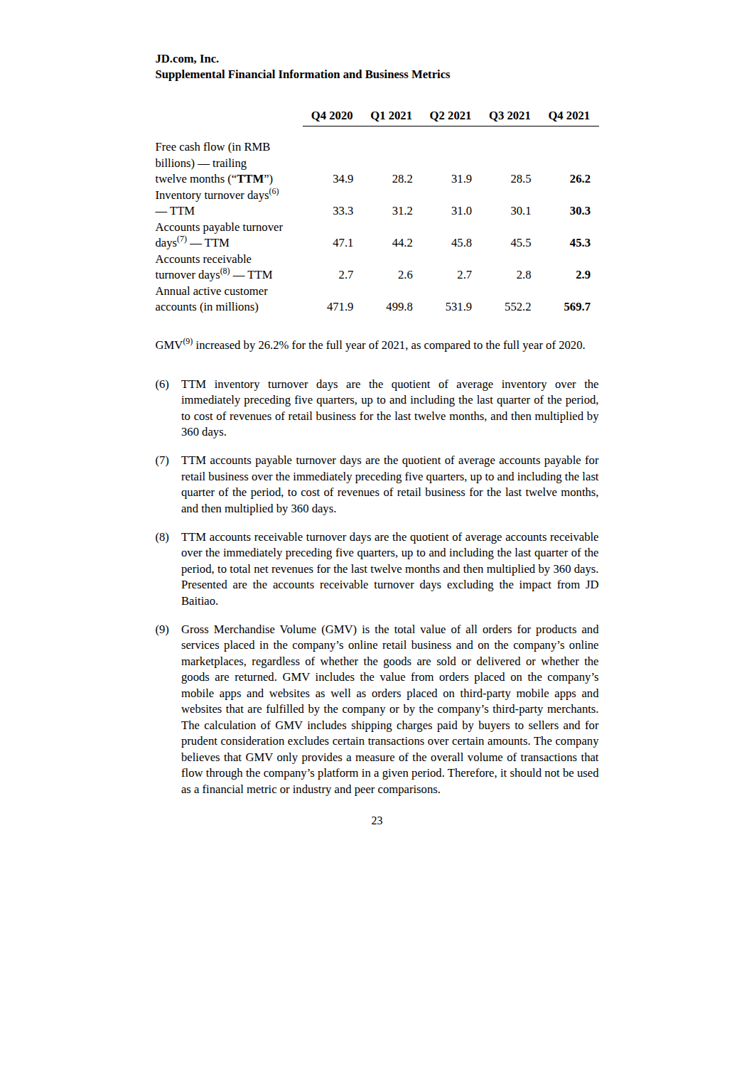JD.com, Inc.
Supplemental Financial Information and Business Metrics
| | Q4 2020 | Q1 2021 | Q2 2021 | Q3 2021 | Q4 2021 |
| --- | --- | --- | --- | --- | --- |
| Free cash flow (in RMB billions) — trailing | | | | | |
| twelve months (“ TTM ”) | 34.9 | 28.2 | 31.9 | 28.5 | 26.2 |
| Inventory turnover days (6) — TTM | 33.3 | 31.2 | 31.0 | 30.1 | 30.3 |
| Accounts payable turnover days (7) — TTM | 47.1 | 44.2 | 45.8 | 45.5 | 45.3 |
| Accounts receivable turnover days (8) — TTM | 2.7 | 2.6 | 2.7 | 2.8 | 2.9 |
| Annual active customer accounts (in millions) | 471.9 | 499.8 | 531.9 | 552.2 | 569.7 |
GMV(9) increased by 26.2% for the full year of 2021, as compared to the full year of 2020.
(6) TTM inventory turnover days are the quotient of average inventory over the immediately preceding five quarters, up to and including the last quarter of the period, to cost of revenues of retail business for the last twelve months, and then multiplied by 360 days.
(7) TTM accounts payable turnover days are the quotient of average accounts payable for retail business over the immediately preceding five quarters, up to and including the last quarter of the period, to cost of revenues of retail business for the last twelve months, and then multiplied by 360 days.
(8) TTM accounts receivable turnover days are the quotient of average accounts receivable over the immediately preceding five quarters, up to and including the last quarter of the period, to total net revenues for the last twelve months and then multiplied by 360 days. Presented are the accounts receivable turnover days excluding the impact from JD Baitiao.
(9) Gross Merchandise Volume (GMV) is the total value of all orders for products and services placed in the company’s online retail business and on the company’s online marketplaces, regardless of whether the goods are sold or delivered or whether the goods are returned. GMV includes the value from orders placed on the company’s mobile apps and websites as well as orders placed on third-party mobile apps and websites that are fulfilled by the company or by the company’s third-party merchants. The calculation of GMV includes shipping charges paid by buyers to sellers and for prudent consideration excludes certain transactions over certain amounts. The company believes that GMV only provides a measure of the overall volume of transactions that flow through the company’s platform in a given period. Therefore, it should not be used as a financial metric or industry and peer comparisons.
23